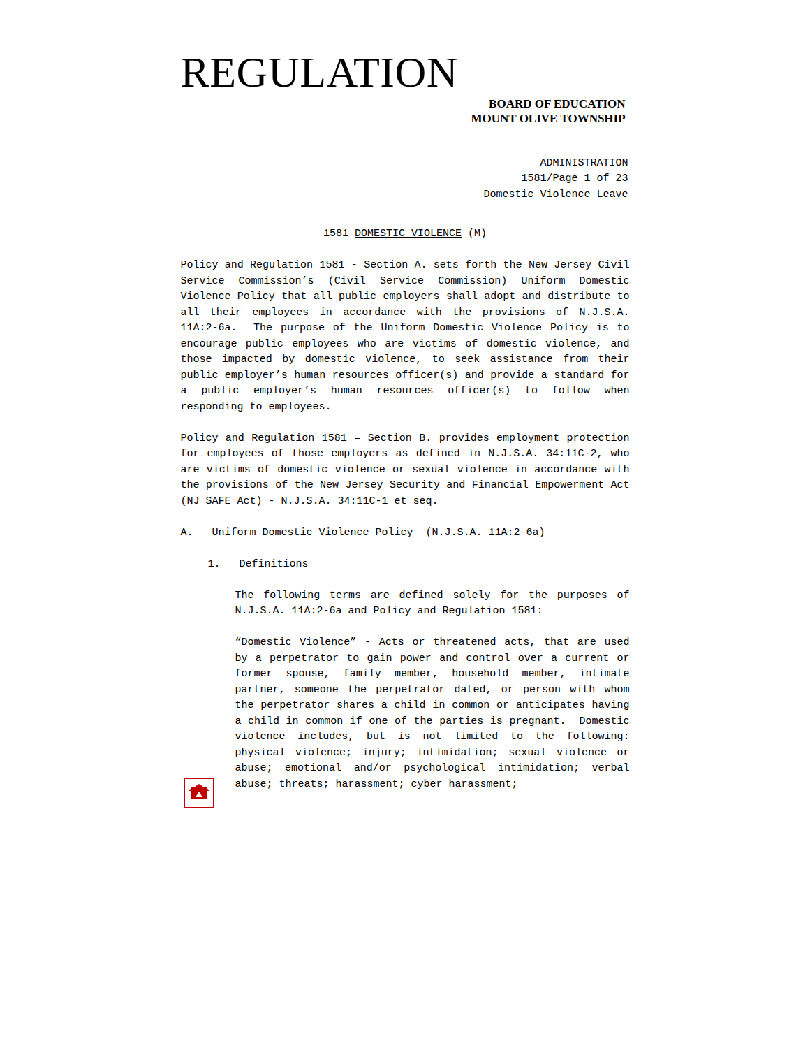REGULATION
BOARD OF EDUCATION
MOUNT OLIVE TOWNSHIP
ADMINISTRATION
1581/Page 1 of 23
Domestic Violence Leave
1581 DOMESTIC VIOLENCE (M)
Policy and Regulation 1581 - Section A. sets forth the New Jersey Civil Service Commission’s (Civil Service Commission) Uniform Domestic Violence Policy that all public employers shall adopt and distribute to all their employees in accordance with the provisions of N.J.S.A. 11A:2-6a. The purpose of the Uniform Domestic Violence Policy is to encourage public employees who are victims of domestic violence, and those impacted by domestic violence, to seek assistance from their public employer’s human resources officer(s) and provide a standard for a public employer’s human resources officer(s) to follow when responding to employees.
Policy and Regulation 1581 – Section B. provides employment protection for employees of those employers as defined in N.J.S.A. 34:11C-2, who are victims of domestic violence or sexual violence in accordance with the provisions of the New Jersey Security and Financial Empowerment Act (NJ SAFE Act) - N.J.S.A. 34:11C-1 et seq.
A. Uniform Domestic Violence Policy (N.J.S.A. 11A:2-6a)
1. Definitions
The following terms are defined solely for the purposes of N.J.S.A. 11A:2-6a and Policy and Regulation 1581:
“Domestic Violence” - Acts or threatened acts, that are used by a perpetrator to gain power and control over a current or former spouse, family member, household member, intimate partner, someone the perpetrator dated, or person with whom the perpetrator shares a child in common or anticipates having a child in common if one of the parties is pregnant. Domestic violence includes, but is not limited to the following: physical violence; injury; intimidation; sexual violence or abuse; emotional and/or psychological intimidation; verbal abuse; threats; harassment; cyber harassment;